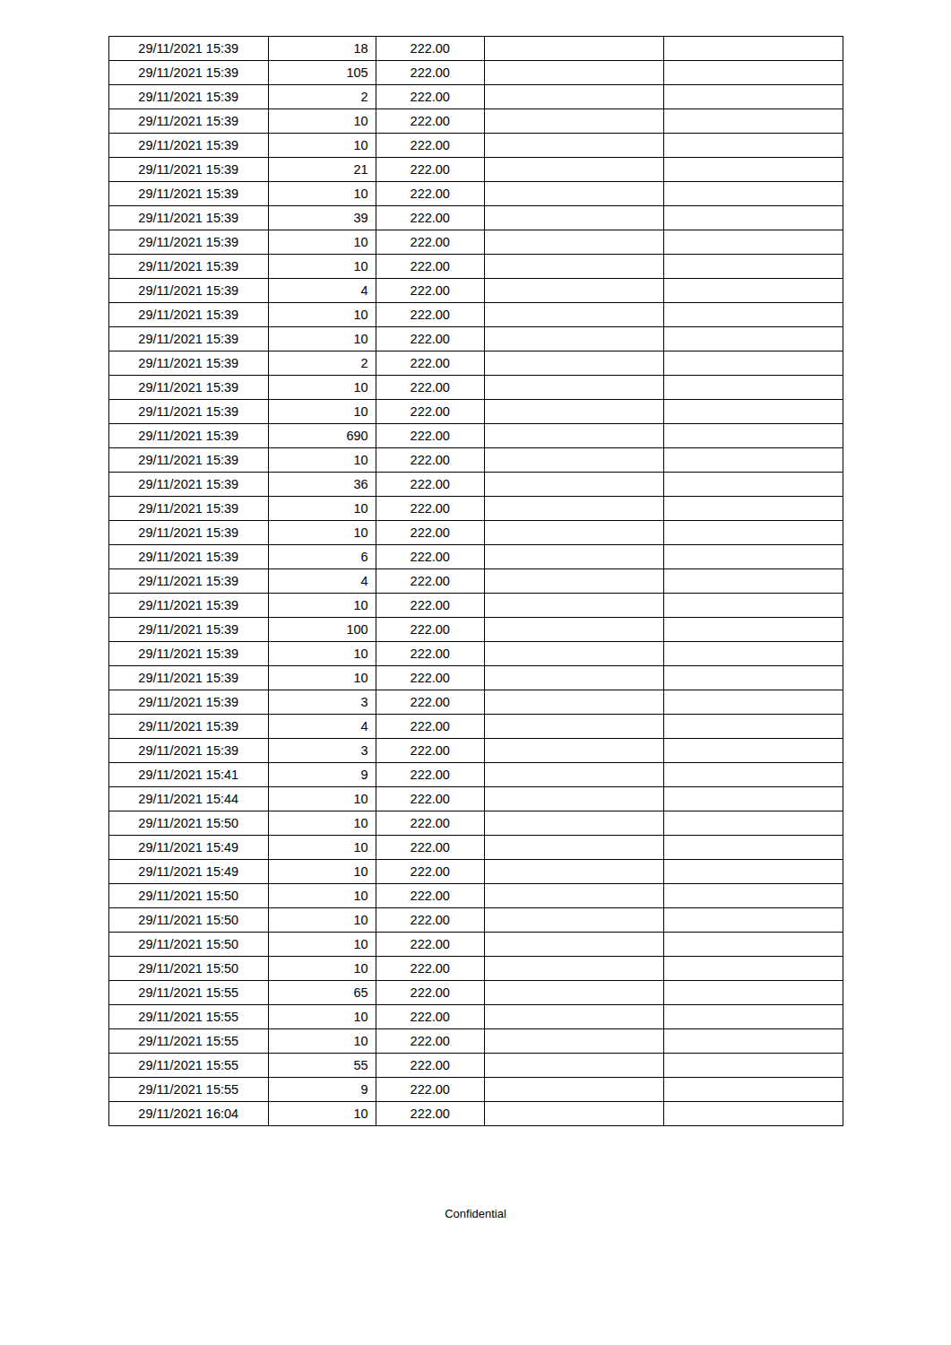| 29/11/2021 15:39 | 18 | 222.00 | | |
| 29/11/2021 15:39 | 105 | 222.00 | | |
| 29/11/2021 15:39 | 2 | 222.00 | | |
| 29/11/2021 15:39 | 10 | 222.00 | | |
| 29/11/2021 15:39 | 10 | 222.00 | | |
| 29/11/2021 15:39 | 21 | 222.00 | | |
| 29/11/2021 15:39 | 10 | 222.00 | | |
| 29/11/2021 15:39 | 39 | 222.00 | | |
| 29/11/2021 15:39 | 10 | 222.00 | | |
| 29/11/2021 15:39 | 10 | 222.00 | | |
| 29/11/2021 15:39 | 4 | 222.00 | | |
| 29/11/2021 15:39 | 10 | 222.00 | | |
| 29/11/2021 15:39 | 10 | 222.00 | | |
| 29/11/2021 15:39 | 2 | 222.00 | | |
| 29/11/2021 15:39 | 10 | 222.00 | | |
| 29/11/2021 15:39 | 10 | 222.00 | | |
| 29/11/2021 15:39 | 690 | 222.00 | | |
| 29/11/2021 15:39 | 10 | 222.00 | | |
| 29/11/2021 15:39 | 36 | 222.00 | | |
| 29/11/2021 15:39 | 10 | 222.00 | | |
| 29/11/2021 15:39 | 10 | 222.00 | | |
| 29/11/2021 15:39 | 6 | 222.00 | | |
| 29/11/2021 15:39 | 4 | 222.00 | | |
| 29/11/2021 15:39 | 10 | 222.00 | | |
| 29/11/2021 15:39 | 100 | 222.00 | | |
| 29/11/2021 15:39 | 10 | 222.00 | | |
| 29/11/2021 15:39 | 10 | 222.00 | | |
| 29/11/2021 15:39 | 3 | 222.00 | | |
| 29/11/2021 15:39 | 4 | 222.00 | | |
| 29/11/2021 15:39 | 3 | 222.00 | | |
| 29/11/2021 15:41 | 9 | 222.00 | | |
| 29/11/2021 15:44 | 10 | 222.00 | | |
| 29/11/2021 15:50 | 10 | 222.00 | | |
| 29/11/2021 15:49 | 10 | 222.00 | | |
| 29/11/2021 15:49 | 10 | 222.00 | | |
| 29/11/2021 15:50 | 10 | 222.00 | | |
| 29/11/2021 15:50 | 10 | 222.00 | | |
| 29/11/2021 15:50 | 10 | 222.00 | | |
| 29/11/2021 15:50 | 10 | 222.00 | | |
| 29/11/2021 15:55 | 65 | 222.00 | | |
| 29/11/2021 15:55 | 10 | 222.00 | | |
| 29/11/2021 15:55 | 10 | 222.00 | | |
| 29/11/2021 15:55 | 55 | 222.00 | | |
| 29/11/2021 15:55 | 9 | 222.00 | | |
| 29/11/2021 16:04 | 10 | 222.00 | | |
Confidential